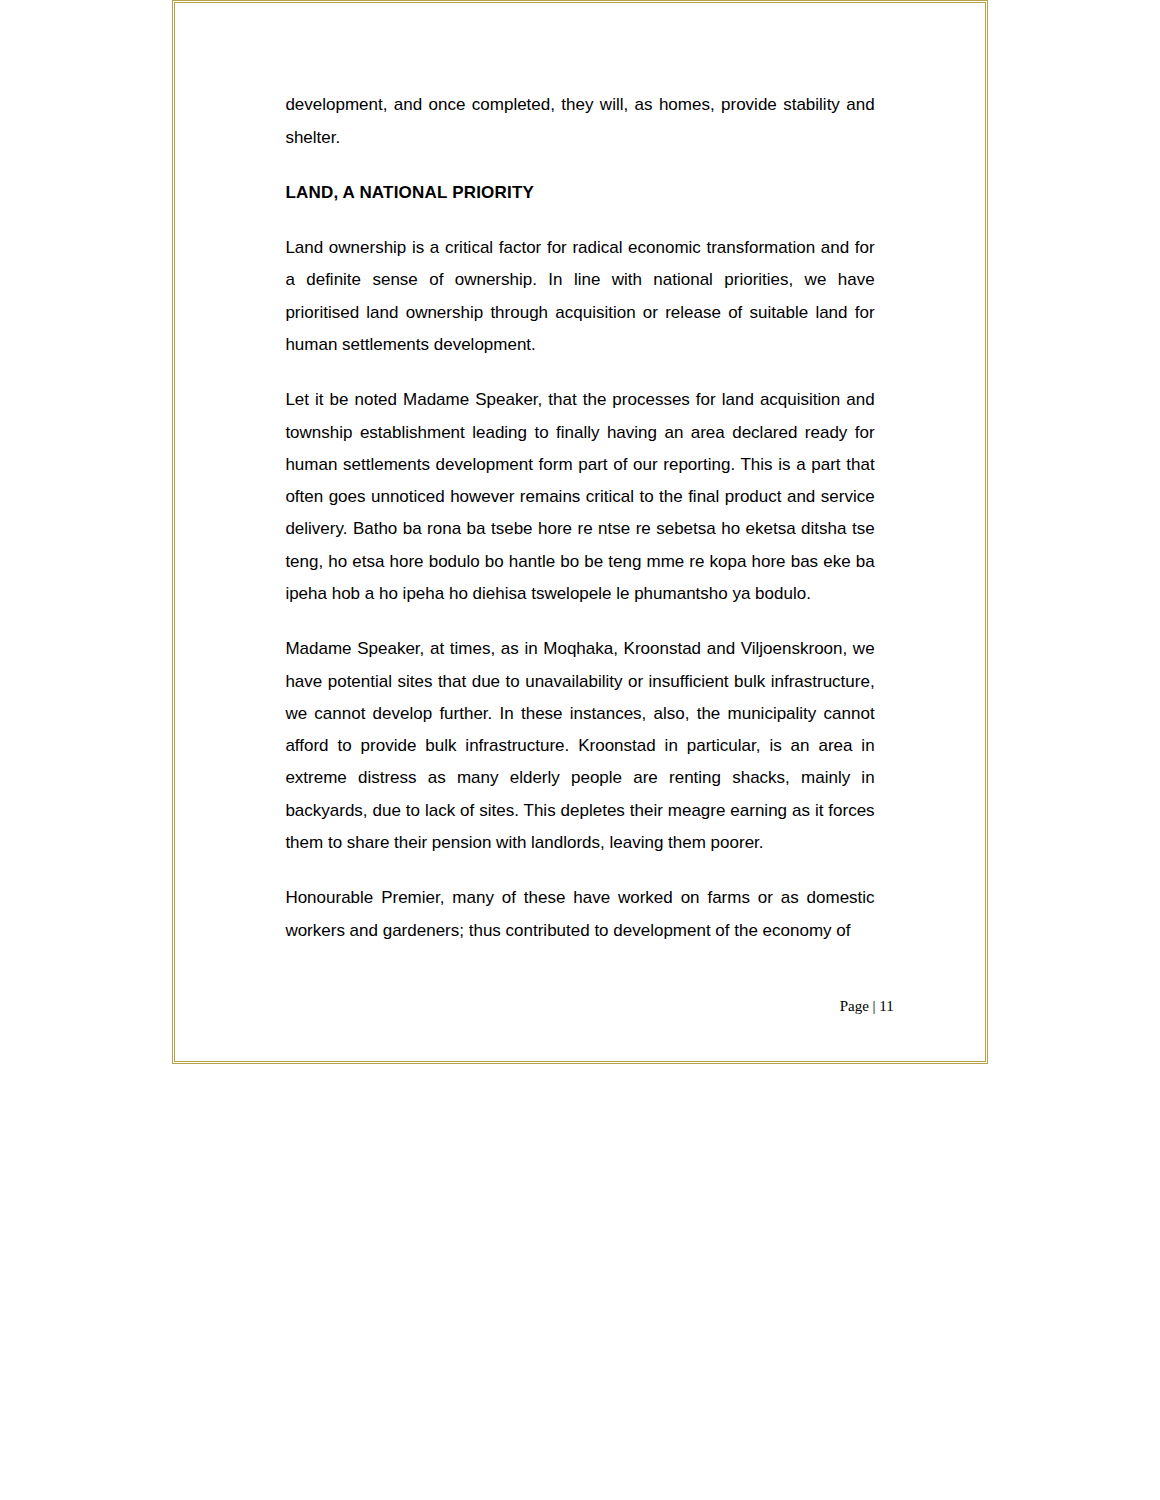development, and once completed, they will, as homes, provide stability and shelter.
Land, a national priority
Land ownership is a critical factor for radical economic transformation and for a definite sense of ownership. In line with national priorities, we have prioritised land ownership through acquisition or release of suitable land for human settlements development.
Let it be noted Madame Speaker, that the processes for land acquisition and township establishment leading to finally having an area declared ready for human settlements development form part of our reporting. This is a part that often goes unnoticed however remains critical to the final product and service delivery. Batho ba rona ba tsebe hore re ntse re sebetsa ho eketsa ditsha tse teng, ho etsa hore bodulo bo hantle bo be teng mme re kopa hore bas eke ba ipeha hob a ho ipeha ho diehisa tswelopele le phumantsho ya bodulo.
Madame Speaker, at times, as in Moqhaka, Kroonstad and Viljoenskroon, we have potential sites that due to unavailability or insufficient bulk infrastructure, we cannot develop further. In these instances, also, the municipality cannot afford to provide bulk infrastructure. Kroonstad in particular, is an area in extreme distress as many elderly people are renting shacks, mainly in backyards, due to lack of sites. This depletes their meagre earning as it forces them to share their pension with landlords, leaving them poorer.
Honourable Premier, many of these have worked on farms or as domestic workers and gardeners; thus contributed to development of the economy of
Page | 11